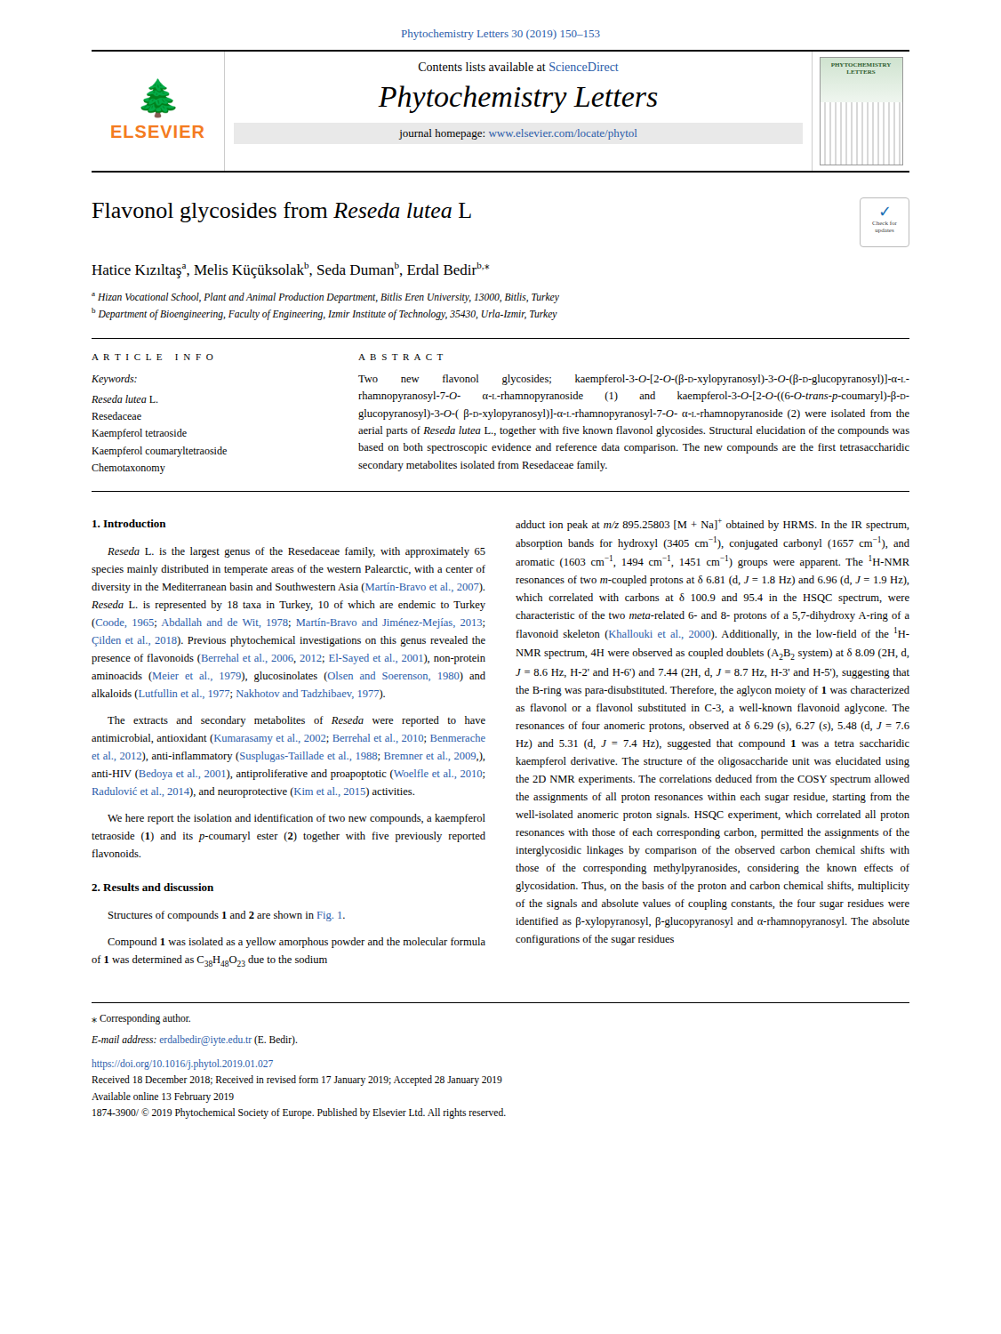Phytochemistry Letters 30 (2019) 150–153
🌲
ELSEVIER
Contents lists available at ScienceDirect
Phytochemistry Letters
journal homepage: www.elsevier.com/locate/phytol
PHYTOCHEMISTRY
LETTERS
Flavonol glycosides from Reseda lutea L
✓
Check for
updates
Hatice Kızıltaşa, Melis Küçüksolakb, Seda Dumanb, Erdal Bedirb,⁎
a Hizan Vocational School, Plant and Animal Production Department, Bitlis Eren University, 13000, Bitlis, Turkey
b Department of Bioengineering, Faculty of Engineering, Izmir Institute of Technology, 35430, Urla-Izmir, Turkey
A R T I C L E I N F O
Keywords:
Reseda lutea L.
Resedaceae
Kaempferol tetraoside
Kaempferol coumaryltetraoside
Chemotaxonomy
A B S T R A C T
Two new flavonol glycosides; kaempferol-3-O-[2-O-(β-d-xylopyranosyl)-3-O-(β-d-glucopyranosyl)]-α-l-rhamnopyranosyl-7-O- α-l-rhamnopyranoside (1) and kaempferol-3-O-[2-O-((6-O-trans-p-coumaryl)-β-d-glucopyranosyl)-3-O-( β-d-xylopyranosyl)]-α-l-rhamnopyranosyl-7-O- α-l-rhamnopyranoside (2) were isolated from the aerial parts of Reseda lutea L., together with five known flavonol glycosides. Structural elucidation of the compounds was based on both spectroscopic evidence and reference data comparison. The new compounds are the first tetrasaccharidic secondary metabolites isolated from Resedaceae family.
1. Introduction
Reseda L. is the largest genus of the Resedaceae family, with approximately 65 species mainly distributed in temperate areas of the western Palearctic, with a center of diversity in the Mediterranean basin and Southwestern Asia (Martín-Bravo et al., 2007). Reseda L. is represented by 18 taxa in Turkey, 10 of which are endemic to Turkey (Coode, 1965; Abdallah and de Wit, 1978; Martín-Bravo and Jiménez-Mejías, 2013; Çilden et al., 2018). Previous phytochemical investigations on this genus revealed the presence of flavonoids (Berrehal et al., 2006, 2012; El-Sayed et al., 2001), non-protein aminoacids (Meier et al., 1979), glucosinolates (Olsen and Soerenson, 1980) and alkaloids (Lutfullin et al., 1977; Nakhotov and Tadzhibaev, 1977).
The extracts and secondary metabolites of Reseda were reported to have antimicrobial, antioxidant (Kumarasamy et al., 2002; Berrehal et al., 2010; Benmerache et al., 2012), anti-inflammatory (Susplugas-Taillade et al., 1988; Bremner et al., 2009,), anti-HIV (Bedoya et al., 2001), antiproliferative and proapoptotic (Woelfle et al., 2010; Radulović et al., 2014), and neuroprotective (Kim et al., 2015) activities.
We here report the isolation and identification of two new compounds, a kaempferol tetraoside (1) and its p-coumaryl ester (2) together with five previously reported flavonoids.
2. Results and discussion
Structures of compounds 1 and 2 are shown in Fig. 1.
Compound 1 was isolated as a yellow amorphous powder and the molecular formula of 1 was determined as C38H48O23 due to the sodium
adduct ion peak at m/z 895.25803 [M + Na]+ obtained by HRMS. In the IR spectrum, absorption bands for hydroxyl (3405 cm−1), conjugated carbonyl (1657 cm−1), and aromatic (1603 cm−1, 1494 cm−1, 1451 cm−1) groups were apparent. The 1H-NMR resonances of two m-coupled protons at δ 6.81 (d, J = 1.8 Hz) and 6.96 (d, J = 1.9 Hz), which correlated with carbons at δ 100.9 and 95.4 in the HSQC spectrum, were characteristic of the two meta-related 6- and 8- protons of a 5,7-dihydroxy A-ring of a flavonoid skeleton (Khallouki et al., 2000). Additionally, in the low-field of the 1H-NMR spectrum, 4H were observed as coupled doublets (A2B2 system) at δ 8.09 (2H, d, J = 8.6 Hz, H-2' and H-6') and 7.44 (2H, d, J = 8.7 Hz, H-3' and H-5'), suggesting that the B-ring was para-disubstituted. Therefore, the aglycon moiety of 1 was characterized as flavonol or a flavonol substituted in C-3, a well-known flavonoid aglycone. The resonances of four anomeric protons, observed at δ 6.29 (s), 6.27 (s), 5.48 (d, J = 7.6 Hz) and 5.31 (d, J = 7.4 Hz), suggested that compound 1 was a tetra saccharidic kaempferol derivative. The structure of the oligosaccharide unit was elucidated using the 2D NMR experiments. The correlations deduced from the COSY spectrum allowed the assignments of all proton resonances within each sugar residue, starting from the well-isolated anomeric proton signals. HSQC experiment, which correlated all proton resonances with those of each corresponding carbon, permitted the assignments of the interglycosidic linkages by comparison of the observed carbon chemical shifts with those of the corresponding methylpyranosides, considering the known effects of glycosidation. Thus, on the basis of the proton and carbon chemical shifts, multiplicity of the signals and absolute values of coupling constants, the four sugar residues were identified as β-xylopyranosyl, β-glucopyranosyl and α-rhamnopyranosyl. The absolute configurations of the sugar residues
⁎ Corresponding author.
E-mail address: erdalbedir@iyte.edu.tr (E. Bedir).
https://doi.org/10.1016/j.phytol.2019.01.027
Received 18 December 2018; Received in revised form 17 January 2019; Accepted 28 January 2019
Available online 13 February 2019
1874-3900/ © 2019 Phytochemical Society of Europe. Published by Elsevier Ltd. All rights reserved.